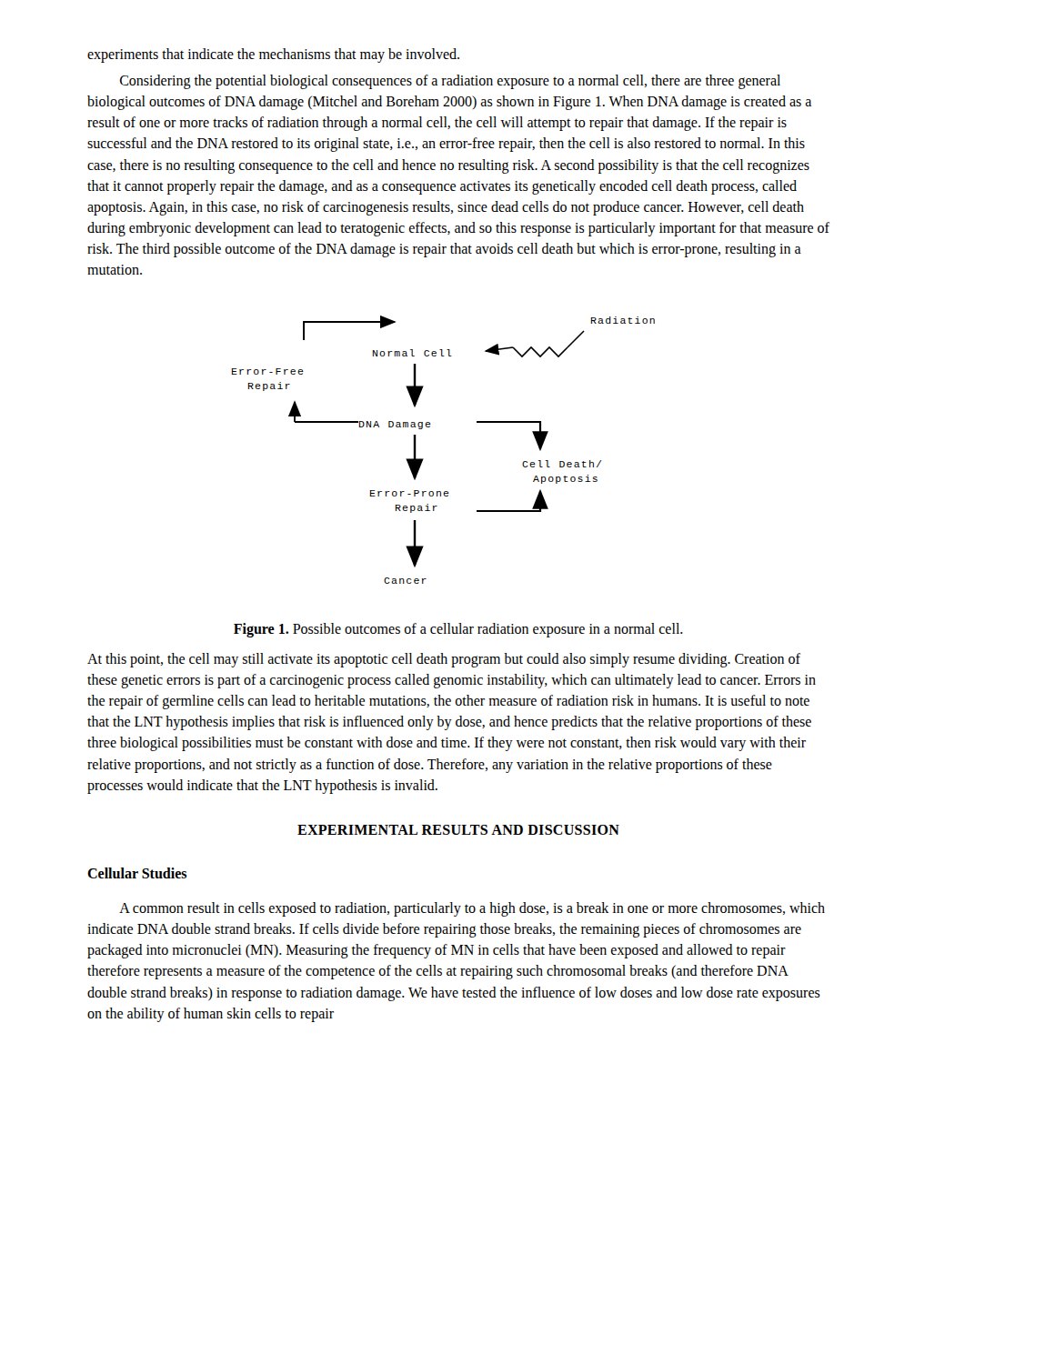experiments that indicate the mechanisms that may be involved.
Considering the potential biological consequences of a radiation exposure to a normal cell, there are three general biological outcomes of DNA damage (Mitchel and Boreham 2000) as shown in Figure 1. When DNA damage is created as a result of one or more tracks of radiation through a normal cell, the cell will attempt to repair that damage. If the repair is successful and the DNA restored to its original state, i.e., an error-free repair, then the cell is also restored to normal. In this case, there is no resulting consequence to the cell and hence no resulting risk. A second possibility is that the cell recognizes that it cannot properly repair the damage, and as a consequence activates its genetically encoded cell death process, called apoptosis. Again, in this case, no risk of carcinogenesis results, since dead cells do not produce cancer. However, cell death during embryonic development can lead to teratogenic effects, and so this response is particularly important for that measure of risk. The third possible outcome of the DNA damage is repair that avoids cell death but which is error-prone, resulting in a mutation.
Radiation Normal Cell Error-Free Repair DNA Damage Cell Death/ Apoptosis Error-Prone Repair Cancer
Figure 1. Possible outcomes of a cellular radiation exposure in a normal cell.
At this point, the cell may still activate its apoptotic cell death program but could also simply resume dividing. Creation of these genetic errors is part of a carcinogenic process called genomic instability, which can ultimately lead to cancer. Errors in the repair of germline cells can lead to heritable mutations, the other measure of radiation risk in humans. It is useful to note that the LNT hypothesis implies that risk is influenced only by dose, and hence predicts that the relative proportions of these three biological possibilities must be constant with dose and time. If they were not constant, then risk would vary with their relative proportions, and not strictly as a function of dose. Therefore, any variation in the relative proportions of these processes would indicate that the LNT hypothesis is invalid.
Experimental Results and Discussion
Cellular Studies
A common result in cells exposed to radiation, particularly to a high dose, is a break in one or more chromosomes, which indicate DNA double strand breaks. If cells divide before repairing those breaks, the remaining pieces of chromosomes are packaged into micronuclei (MN). Measuring the frequency of MN in cells that have been exposed and allowed to repair therefore represents a measure of the competence of the cells at repairing such chromosomal breaks (and therefore DNA double strand breaks) in response to radiation damage. We have tested the influence of low doses and low dose rate exposures on the ability of human skin cells to repair